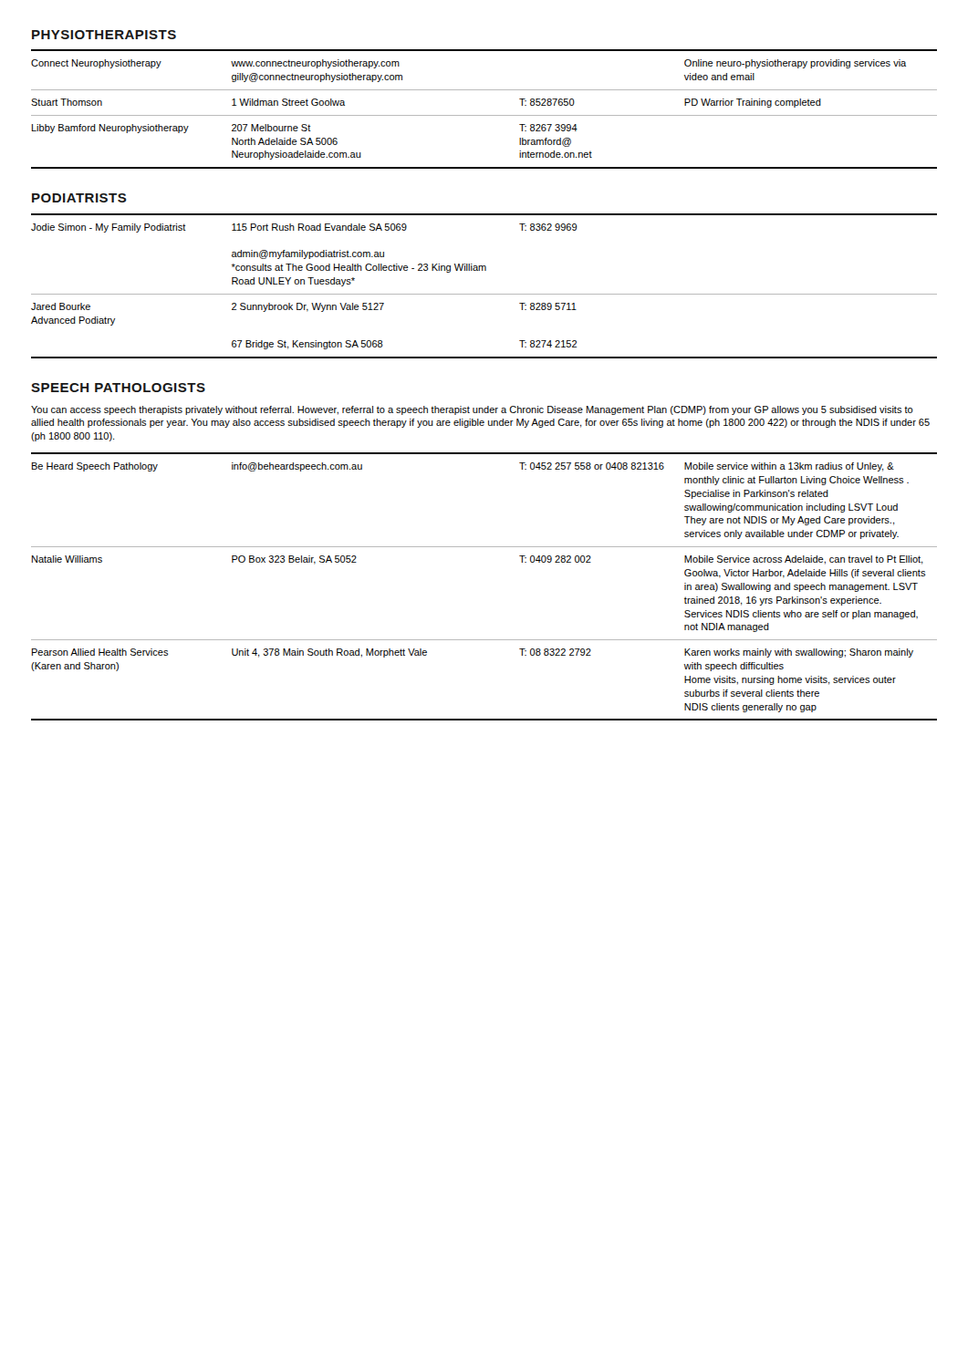PHYSIOTHERAPISTS
| Connect Neurophysiotherapy | www.connectneurophysiotherapy.com gilly@connectneurophysiotherapy.com | | Online neuro-physiotherapy providing services via video and email |
| Stuart Thomson | 1 Wildman Street Goolwa | T: 85287650 | PD Warrior Training completed |
| Libby Bamford Neurophysiotherapy | 207 Melbourne St North Adelaide SA 5006 Neurophysioadelaide.com.au | T: 8267 3994 lbramford@ internode.on.net | |
PODIATRISTS
| Jodie Simon - My Family Podiatrist | 115 Port Rush Road Evandale SA 5069 admin@myfamilypodiatrist.com.au *consults at The Good Health Collective - 23 King William Road UNLEY on Tuesdays* | T: 8362 9969 | |
| Jared Bourke Advanced Podiatry | 2 Sunnybrook Dr, Wynn Vale 5127 | T: 8289 5711 | |
| | 67 Bridge St, Kensington SA 5068 | T: 8274 2152 | |
SPEECH PATHOLOGISTS
You can access speech therapists privately without referral. However, referral to a speech therapist under a Chronic Disease Management Plan (CDMP) from your GP allows you 5 subsidised visits to allied health professionals per year. You may also access subsidised speech therapy if you are eligible under My Aged Care, for over 65s living at home (ph 1800 200 422) or through the NDIS if under 65 (ph 1800 800 110).
| Be Heard Speech Pathology | info@beheardspeech.com.au | T: 0452 257 558 or 0408 821316 | Mobile service within a 13km radius of Unley, & monthly clinic at Fullarton Living Choice Wellness . Specialise in Parkinson's related swallowing/communication including LSVT Loud They are not NDIS or My Aged Care providers., services only available under CDMP or privately. |
| Natalie Williams | PO Box 323 Belair, SA 5052 | T: 0409 282 002 | Mobile Service across Adelaide, can travel to Pt Elliot, Goolwa, Victor Harbor, Adelaide Hills (if several clients in area) Swallowing and speech management. LSVT trained 2018, 16 yrs Parkinson's experience. Services NDIS clients who are self or plan managed, not NDIA managed |
| Pearson Allied Health Services (Karen and Sharon) | Unit 4, 378 Main South Road, Morphett Vale | T: 08 8322 2792 | Karen works mainly with swallowing; Sharon mainly with speech difficulties Home visits, nursing home visits, services outer suburbs if several clients there NDIS clients generally no gap |